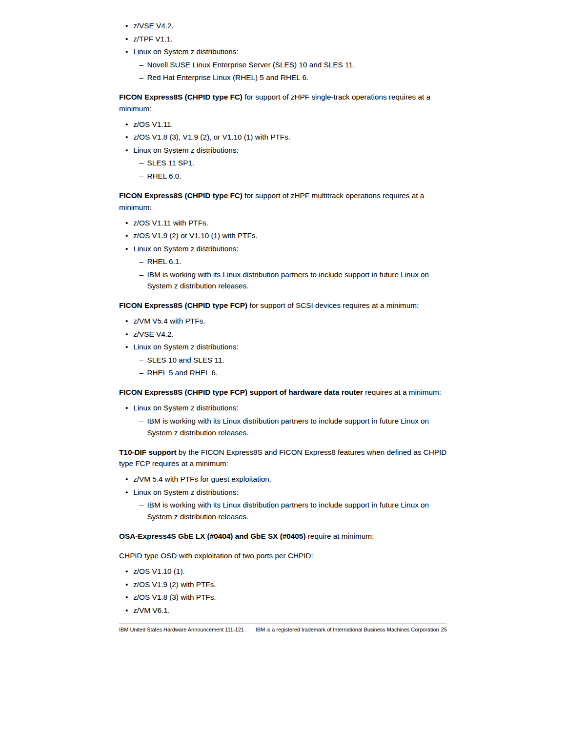z/VSE V4.2.
z/TPF V1.1.
Linux on System z distributions:
Novell SUSE Linux Enterprise Server (SLES) 10 and SLES 11.
Red Hat Enterprise Linux (RHEL) 5 and RHEL 6.
FICON Express8S (CHPID type FC) for support of zHPF single-track operations requires at a minimum:
z/OS V1.11.
z/OS V1.8 (3), V1.9 (2), or V1.10 (1) with PTFs.
Linux on System z distributions:
SLES 11 SP1.
RHEL 6.0.
FICON Express8S (CHPID type FC) for support of zHPF multitrack operations requires at a minimum:
z/OS V1.11 with PTFs.
z/OS V1.9 (2) or V1.10 (1) with PTFs.
Linux on System z distributions:
RHEL 6.1.
IBM is working with its Linux distribution partners to include support in future Linux on System z distribution releases.
FICON Express8S (CHPID type FCP) for support of SCSI devices requires at a minimum:
z/VM V5.4 with PTFs.
z/VSE V4.2.
Linux on System z distributions:
SLES 10 and SLES 11.
RHEL 5 and RHEL 6.
FICON Express8S (CHPID type FCP) support of hardware data router requires at a minimum:
Linux on System z distributions:
IBM is working with its Linux distribution partners to include support in future Linux on System z distribution releases.
T10-DIF support by the FICON Express8S and FICON Express8 features when defined as CHPID type FCP requires at a minimum:
z/VM 5.4 with PTFs for guest exploitation.
Linux on System z distributions:
IBM is working with its Linux distribution partners to include support in future Linux on System z distribution releases.
OSA-Express4S GbE LX (#0404) and GbE SX (#0405) require at minimum:
CHPID type OSD with exploitation of two ports per CHPID:
z/OS V1.10 (1).
z/OS V1.9 (2) with PTFs.
z/OS V1.8 (3) with PTFs.
z/VM V6.1.
IBM United States Hardware Announcement 111-121 IBM is a registered trademark of International Business Machines Corporation
25